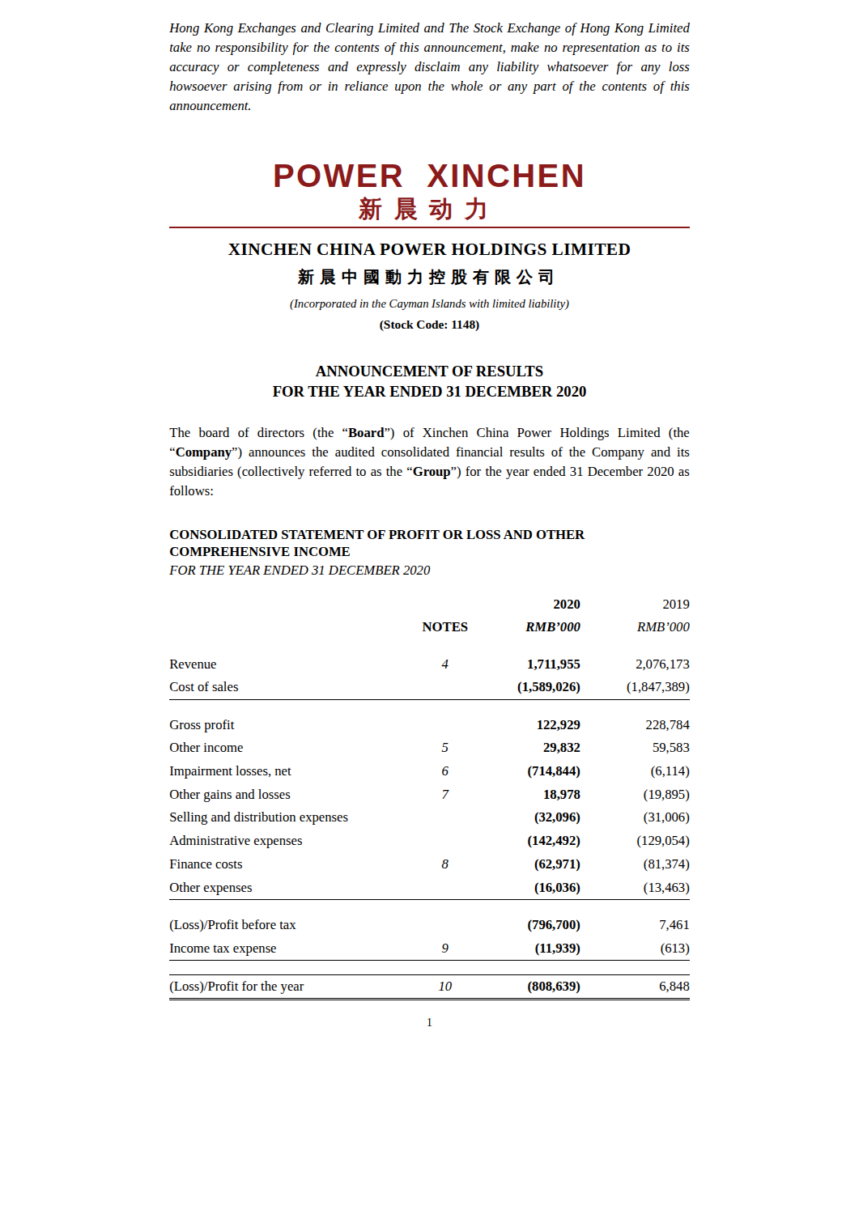Hong Kong Exchanges and Clearing Limited and The Stock Exchange of Hong Kong Limited take no responsibility for the contents of this announcement, make no representation as to its accuracy or completeness and expressly disclaim any liability whatsoever for any loss howsoever arising from or in reliance upon the whole or any part of the contents of this announcement.
POWER XINCHEN
新晨动力
XINCHEN CHINA POWER HOLDINGS LIMITED
新晨中國動力控股有限公司
(Incorporated in the Cayman Islands with limited liability)
(Stock Code: 1148)
ANNOUNCEMENT OF RESULTS
FOR THE YEAR ENDED 31 DECEMBER 2020
The board of directors (the “Board”) of Xinchen China Power Holdings Limited (the “Company”) announces the audited consolidated financial results of the Company and its subsidiaries (collectively referred to as the “Group”) for the year ended 31 December 2020 as follows:
CONSOLIDATED STATEMENT OF PROFIT OR LOSS AND OTHER
COMPREHENSIVE INCOME
FOR THE YEAR ENDED 31 DECEMBER 2020
| | | 2020 | 2019 |
| --- | --- | --- | --- |
| | NOTES | RMB’000 | RMB’000 |
| Revenue | 4 | 1,711,955 | 2,076,173 |
| Cost of sales | | (1,589,026) | (1,847,389) |
| Gross profit | | 122,929 | 228,784 |
| Other income | 5 | 29,832 | 59,583 |
| Impairment losses, net | 6 | (714,844) | (6,114) |
| Other gains and losses | 7 | 18,978 | (19,895) |
| Selling and distribution expenses | | (32,096) | (31,006) |
| Administrative expenses | | (142,492) | (129,054) |
| Finance costs | 8 | (62,971) | (81,374) |
| Other expenses | | (16,036) | (13,463) |
| (Loss)/Profit before tax | | (796,700) | 7,461 |
| Income tax expense | 9 | (11,939) | (613) |
| (Loss)/Profit for the year | 10 | (808,639) | 6,848 |
1